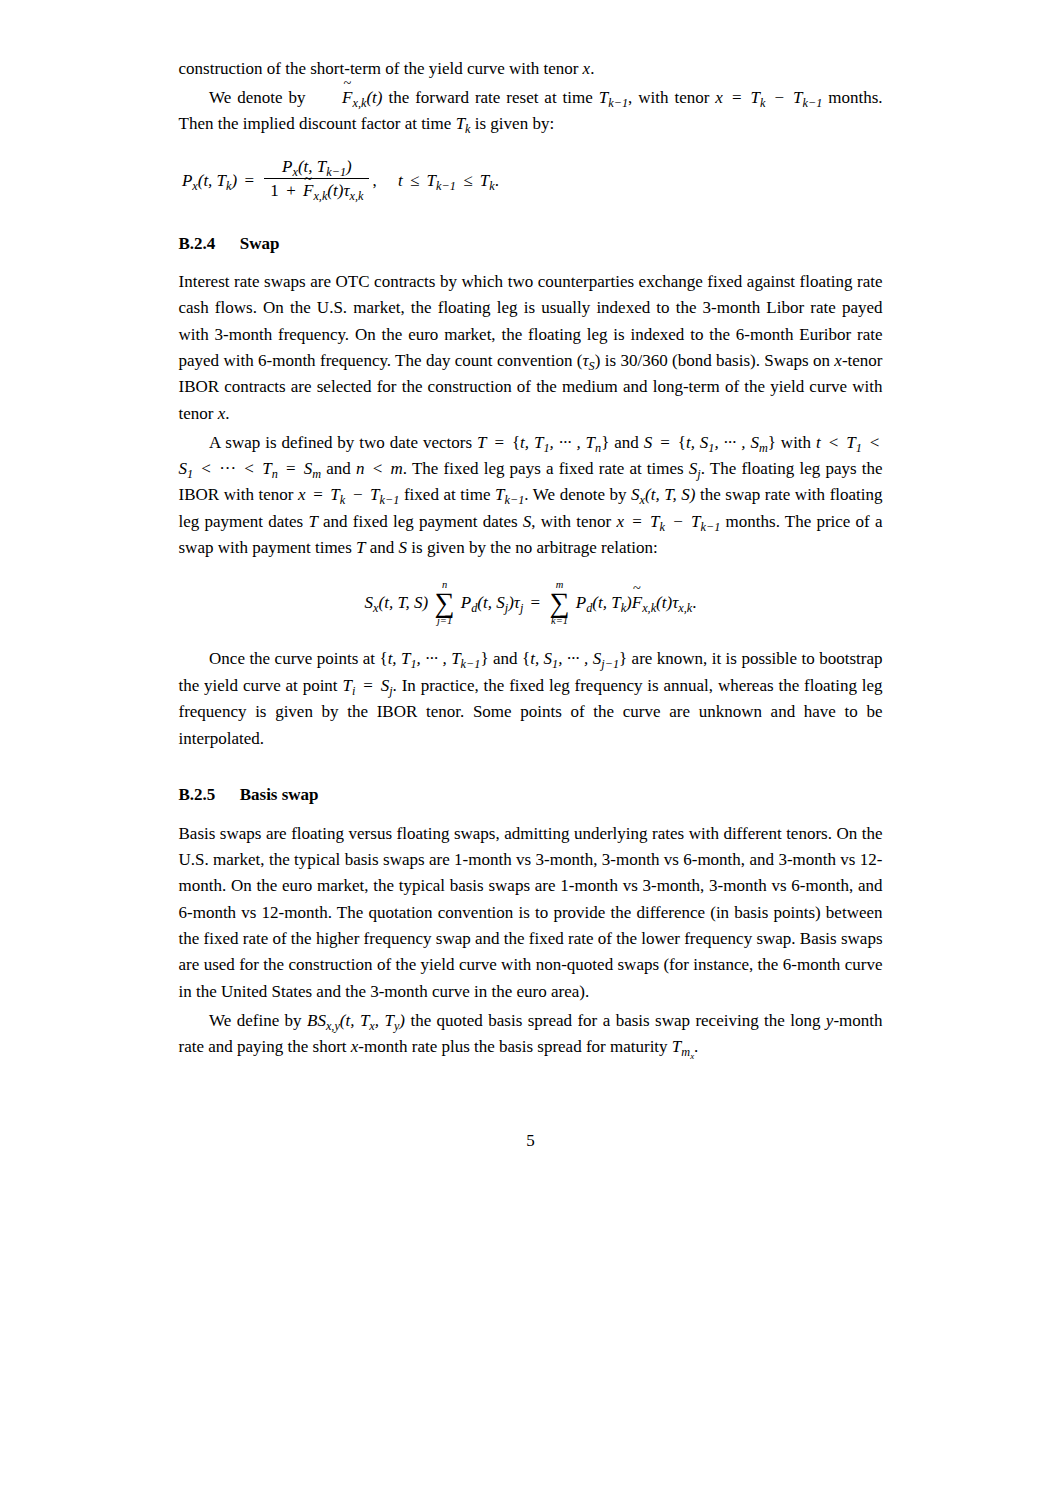construction of the short-term of the yield curve with tenor x.
We denote by ~Fx,k(t) the forward rate reset at time Tk−1, with tenor x = Tk − Tk−1 months. Then the implied discount factor at time Tk is given by:
Px(t, Tk) = Px(t, Tk−1) 1 + ~Fx,k(t)τx,k , t ≤ Tk−1 ≤ Tk.
B.2.4 Swap
Interest rate swaps are OTC contracts by which two counterparties exchange fixed against floating rate cash flows. On the U.S. market, the floating leg is usually indexed to the 3-month Libor rate payed with 3-month frequency. On the euro market, the floating leg is indexed to the 6-month Euribor rate payed with 6-month frequency. The day count convention (τS) is 30/360 (bond basis). Swaps on x-tenor IBOR contracts are selected for the construction of the medium and long-term of the yield curve with tenor x.
A swap is defined by two date vectors T = {t, T1, ··· , Tn} and S = {t, S1, ··· , Sm} with t < T1 < S1 < ··· < Tn = Sm and n < m. The fixed leg pays a fixed rate at times Sj. The floating leg pays the IBOR with tenor x = Tk − Tk−1 fixed at time Tk−1. We denote by Sx(t, T, S) the swap rate with floating leg payment dates T and fixed leg payment dates S, with tenor x = Tk − Tk−1 months. The price of a swap with payment times T and S is given by the no arbitrage relation:
Sx(t, T, S) n ∑ j=1 Pd(t, Sj)τj = m ∑ k=1 Pd(t, Tk)~Fx,k(t)τx,k.
Once the curve points at {t, T1, ··· , Tk−1} and {t, S1, ··· , Sj−1} are known, it is possible to bootstrap the yield curve at point Ti = Sj. In practice, the fixed leg frequency is annual, whereas the floating leg frequency is given by the IBOR tenor. Some points of the curve are unknown and have to be interpolated.
B.2.5 Basis swap
Basis swaps are floating versus floating swaps, admitting underlying rates with different tenors. On the U.S. market, the typical basis swaps are 1-month vs 3-month, 3-month vs 6-month, and 3-month vs 12-month. On the euro market, the typical basis swaps are 1-month vs 3-month, 3-month vs 6-month, and 6-month vs 12-month. The quotation convention is to provide the difference (in basis points) between the fixed rate of the higher frequency swap and the fixed rate of the lower frequency swap. Basis swaps are used for the construction of the yield curve with non-quoted swaps (for instance, the 6-month curve in the United States and the 3-month curve in the euro area).
We define by BSx,y(t, Tx, Ty) the quoted basis spread for a basis swap receiving the long y-month rate and paying the short x-month rate plus the basis spread for maturity Tmx.
5